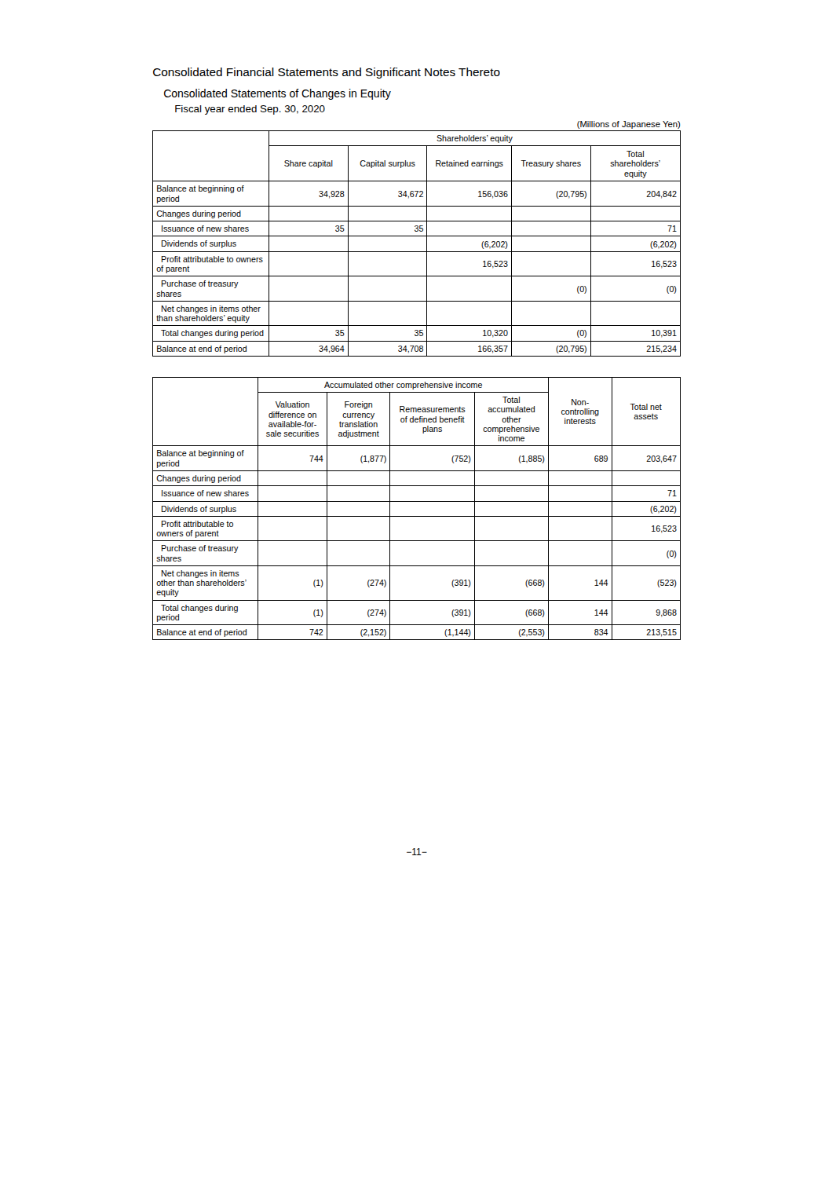Consolidated Financial Statements and Significant Notes Thereto
Consolidated Statements of Changes in Equity
Fiscal year ended Sep. 30, 2020
(Millions of Japanese Yen)
| | Shareholders’ equity |
| --- | --- |
| Share capital | Capital surplus | Retained earnings | Treasury shares | Total shareholders’ equity |
| Balance at beginning of period | 34,928 | 34,672 | 156,036 | (20,795) | 204,842 |
| Changes during period | | | | | |
| Issuance of new shares | 35 | 35 | | | 71 |
| Dividends of surplus | | | (6,202) | | (6,202) |
| Profit attributable to owners of parent | | | 16,523 | | 16,523 |
| Purchase of treasury shares | | | | (0) | (0) |
| Net changes in items other than shareholders’ equity | | | | | |
| Total changes during period | 35 | 35 | 10,320 | (0) | 10,391 |
| Balance at end of period | 34,964 | 34,708 | 166,357 | (20,795) | 215,234 |
| | Accumulated other comprehensive income | Non- controlling interests | Total net assets |
| --- | --- | --- | --- |
| Valuation difference on available-for- sale securities | Foreign currency translation adjustment | Remeasurements of defined benefit plans | Total accumulated other comprehensive income |
| Balance at beginning of period | 744 | (1,877) | (752) | (1,885) | 689 | 203,647 |
| Changes during period | | | | | | |
| Issuance of new shares | | | | | | 71 |
| Dividends of surplus | | | | | | (6,202) |
| Profit attributable to owners of parent | | | | | | 16,523 |
| Purchase of treasury shares | | | | | | (0) |
| Net changes in items other than shareholders’ equity | (1) | (274) | (391) | (668) | 144 | (523) |
| Total changes during period | (1) | (274) | (391) | (668) | 144 | 9,868 |
| Balance at end of period | 742 | (2,152) | (1,144) | (2,553) | 834 | 213,515 |
−11−